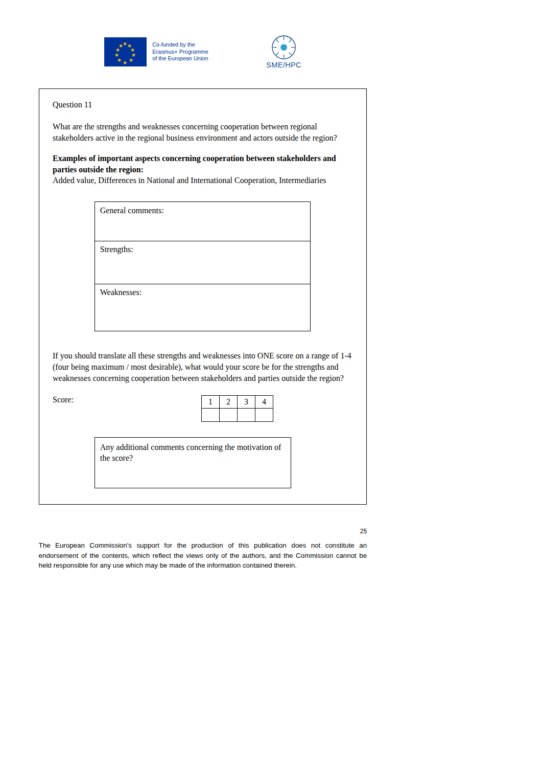★ ★ ★ ★ ★ ★ ★ ★ ★ ★
Co-funded by the
Erasmus+ Programme
of the European Union
SME/HPC
Question 11
What are the strengths and weaknesses concerning cooperation between regional stakeholders active in the regional business environment and actors outside the region?
Examples of important aspects concerning cooperation between stakeholders and parties outside the region:
Added value, Differences in National and International Cooperation, Intermediaries
| General comments: |
| Strengths: |
| Weaknesses: |
If you should translate all these strengths and weaknesses into ONE score on a range of 1-4 (four being maximum / most desirable), what would your score be for the strengths and weaknesses concerning cooperation between stakeholders and parties outside the region?
Score:
| 1 | 2 | 3 | 4 |
Any additional comments concerning the motivation of the score?
25
The European Commission's support for the production of this publication does not constitute an endorsement of the contents, which reflect the views only of the authors, and the Commission cannot be held responsible for any use which may be made of the information contained therein.